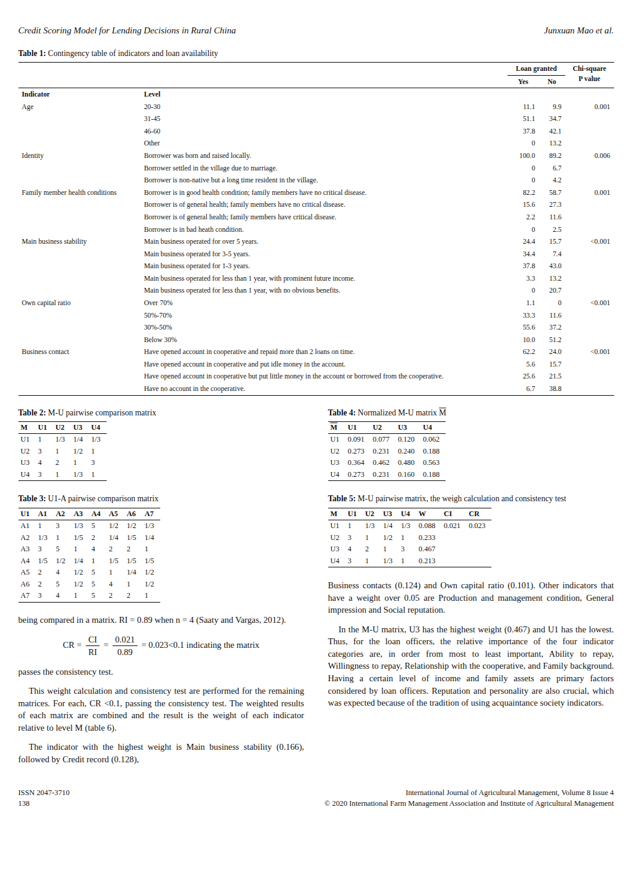Credit Scoring Model for Lending Decisions in Rural China Junxuan Mao et al.
Table 1: Contingency table of indicators and loan availability
| | | Loan granted | Chi-square P value |
| --- | --- | --- | --- |
| Yes | No |
| Indicator | Level | | | |
| Age | 20-30 | 11.1 | 9.9 | 0.001 |
| | 31-45 | 51.1 | 34.7 | |
| | 46-60 | 37.8 | 42.1 | |
| | Other | 0 | 13.2 | |
| Identity | Borrower was born and raised locally. | 100.0 | 89.2 | 0.006 |
| | Borrower settled in the village due to marriage. | 0 | 6.7 | |
| | Borrower is non-native but a long time resident in the village. | 0 | 4.2 | |
| Family member health conditions | Borrower is in good health condition; family members have no critical disease. | 82.2 | 58.7 | 0.001 |
| | Borrower is of general health; family members have no critical disease. | 15.6 | 27.3 | |
| | Borrower is of general health; family members have critical disease. | 2.2 | 11.6 | |
| | Borrower is in bad heath condition. | 0 | 2.5 | |
| Main business stability | Main business operated for over 5 years. | 24.4 | 15.7 | <0.001 |
| | Main business operated for 3-5 years. | 34.4 | 7.4 | |
| | Main business operated for 1-3 years. | 37.8 | 43.0 | |
| | Main business operated for less than 1 year, with prominent future income. | 3.3 | 13.2 | |
| | Main business operated for less than 1 year, with no obvious benefits. | 0 | 20.7 | |
| Own capital ratio | Over 70% | 1.1 | 0 | <0.001 |
| | 50%-70% | 33.3 | 11.6 | |
| | 30%-50% | 55.6 | 37.2 | |
| | Below 30% | 10.0 | 51.2 | |
| Business contact | Have opened account in cooperative and repaid more than 2 loans on time. | 62.2 | 24.0 | <0.001 |
| | Have opened account in cooperative and put idle money in the account. | 5.6 | 15.7 | |
| | Have opened account in cooperative but put little money in the account or borrowed from the cooperative. | 25.6 | 21.5 | |
| | Have no account in the cooperative. | 6.7 | 38.8 | |
Table 2: M-U pairwise comparison matrix
| M | U1 | U2 | U3 | U4 |
| --- | --- | --- | --- | --- |
| U1 | 1 | 1/3 | 1/4 | 1/3 |
| U2 | 3 | 1 | 1/2 | 1 |
| U3 | 4 | 2 | 1 | 3 |
| U4 | 3 | 1 | 1/3 | 1 |
Table 3: U1-A pairwise comparison matrix
| U1 | A1 | A2 | A3 | A4 | A5 | A6 | A7 |
| --- | --- | --- | --- | --- | --- | --- | --- |
| A1 | 1 | 3 | 1/3 | 5 | 1/2 | 1/2 | 1/3 |
| A2 | 1/3 | 1 | 1/5 | 2 | 1/4 | 1/5 | 1/4 |
| A3 | 3 | 5 | 1 | 4 | 2 | 2 | 1 |
| A4 | 1/5 | 1/2 | 1/4 | 1 | 1/5 | 1/5 | 1/5 |
| A5 | 2 | 4 | 1/2 | 5 | 1 | 1/4 | 1/2 |
| A6 | 2 | 5 | 1/2 | 5 | 4 | 1 | 1/2 |
| A7 | 3 | 4 | 1 | 5 | 2 | 2 | 1 |
being compared in a matrix. RI = 0.89 when n = 4 (Saaty and Vargas, 2012).
CR = CI RI = 0.0210.89 = 0.023<0.1 indicating the matrix
passes the consistency test.
This weight calculation and consistency test are performed for the remaining matrices. For each, CR <0.1, passing the consistency test. The weighted results of each matrix are combined and the result is the weight of each indicator relative to level M (table 6).
The indicator with the highest weight is Main business stability (0.166), followed by Credit record (0.128),
Table 4: Normalized M-U matrix M
| M | U1 | U2 | U3 | U4 |
| --- | --- | --- | --- | --- |
| U1 | 0.091 | 0.077 | 0.120 | 0.062 |
| U2 | 0.273 | 0.231 | 0.240 | 0.188 |
| U3 | 0.364 | 0.462 | 0.480 | 0.563 |
| U4 | 0.273 | 0.231 | 0.160 | 0.188 |
Table 5: M-U pairwise matrix, the weigh calculation and consistency test
| M | U1 | U2 | U3 | U4 | W | CI | CR |
| --- | --- | --- | --- | --- | --- | --- | --- |
| U1 | 1 | 1/3 | 1/4 | 1/3 | 0.088 | 0.021 | 0.023 |
| U2 | 3 | 1 | 1/2 | 1 | 0.233 | | |
| U3 | 4 | 2 | 1 | 3 | 0.467 | | |
| U4 | 3 | 1 | 1/3 | 1 | 0.213 | | |
Business contacts (0.124) and Own capital ratio (0.101). Other indicators that have a weight over 0.05 are Production and management condition, General impression and Social reputation.
In the M-U matrix, U3 has the highest weight (0.467) and U1 has the lowest. Thus, for the loan officers, the relative importance of the four indicator categories are, in order from most to least important, Ability to repay, Willingness to repay, Relationship with the cooperative, and Family background. Having a certain level of income and family assets are primary factors considered by loan officers. Reputation and personality are also crucial, which was expected because of the tradition of using acquaintance society indicators.
ISSN 2047-3710
138
International Journal of Agricultural Management, Volume 8 Issue 4
© 2020 International Farm Management Association and Institute of Agricultural Management